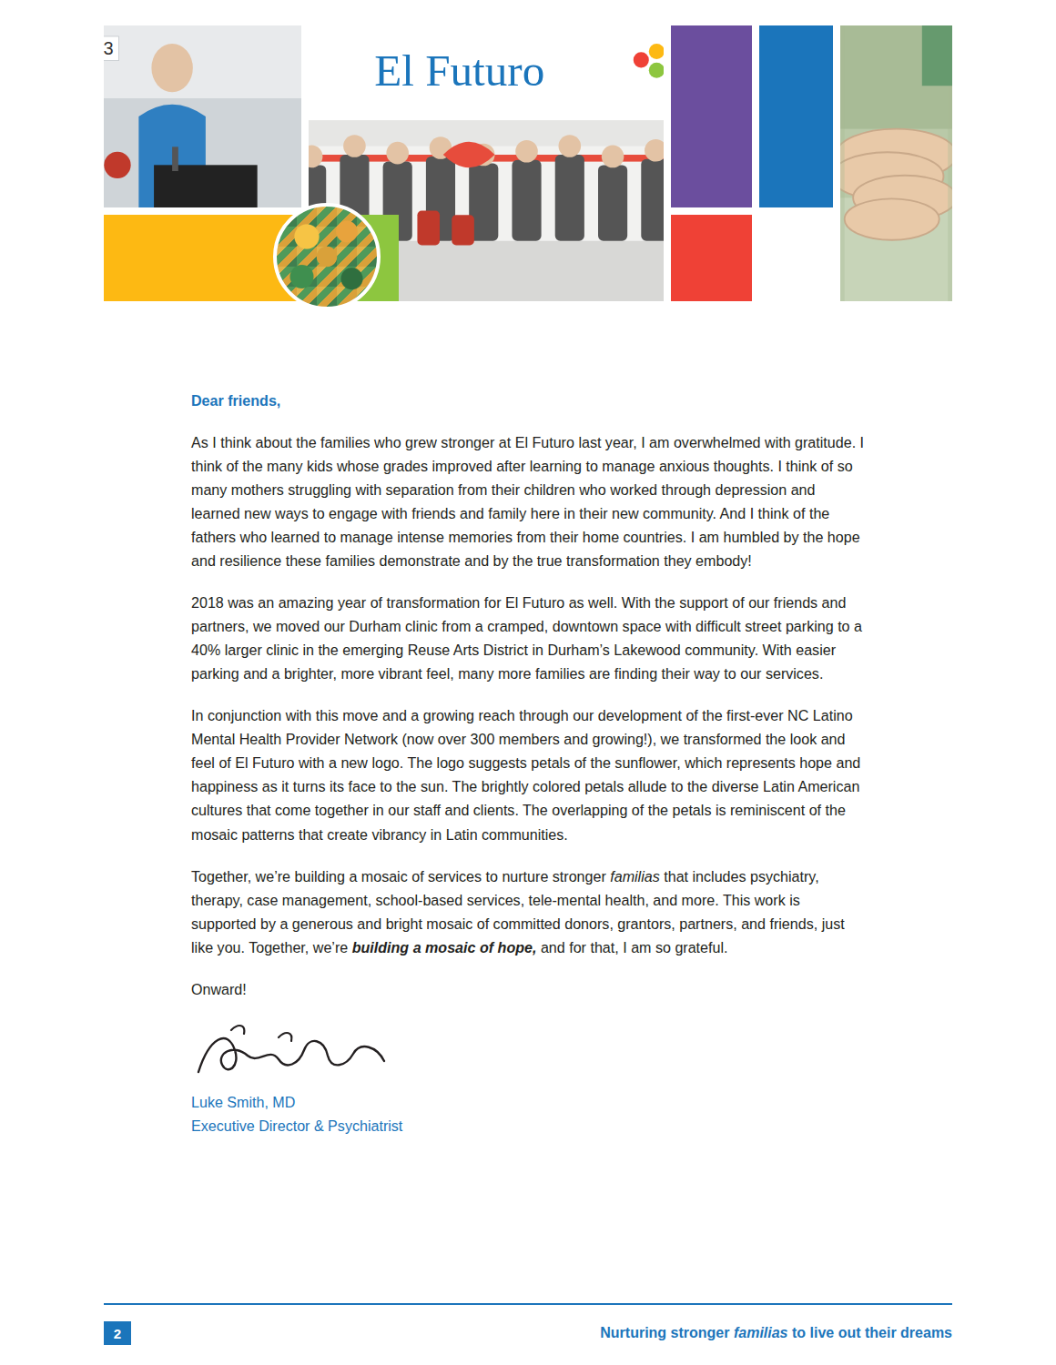Dear friends,
As I think about the families who grew stronger at El Futuro last year, I am overwhelmed with gratitude. I think of the many kids whose grades improved after learning to manage anxious thoughts. I think of so many mothers struggling with separation from their children who worked through depression and learned new ways to engage with friends and family here in their new community. And I think of the fathers who learned to manage intense memories from their home countries. I am humbled by the hope and resilience these families demonstrate and by the true transformation they embody!
2018 was an amazing year of transformation for El Futuro as well. With the support of our friends and partners, we moved our Durham clinic from a cramped, downtown space with difficult street parking to a 40% larger clinic in the emerging Reuse Arts District in Durham’s Lakewood community. With easier parking and a brighter, more vibrant feel, many more families are finding their way to our services.
In conjunction with this move and a growing reach through our development of the first-ever NC Latino Mental Health Provider Network (now over 300 members and growing!), we transformed the look and feel of El Futuro with a new logo. The logo suggests petals of the sunflower, which represents hope and happiness as it turns its face to the sun. The brightly colored petals allude to the diverse Latin American cultures that come together in our staff and clients. The overlapping of the petals is reminiscent of the mosaic patterns that create vibrancy in Latin communities.
Together, we’re building a mosaic of services to nurture stronger familias that includes psychiatry, therapy, case management, school-based services, tele-mental health, and more. This work is supported by a generous and bright mosaic of committed donors, grantors, partners, and friends, just like you. Together, we’re building a mosaic of hope, and for that, I am so grateful.
Onward!
Luke Smith, MD
Executive Director & Psychiatrist
2
Nurturing stronger familias to live out their dreams